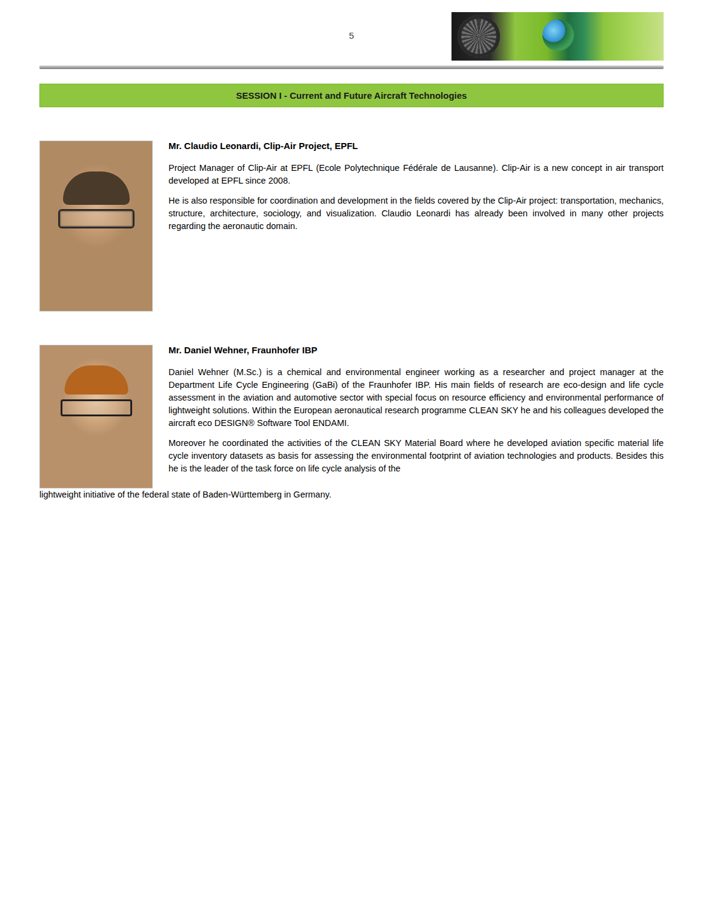5
SESSION I - Current and Future Aircraft Technologies
Mr. Claudio Leonardi, Clip-Air Project, EPFL
Project Manager of Clip-Air at EPFL (Ecole Polytechnique Fédérale de Lausanne). Clip-Air is a new concept in air transport developed at EPFL since 2008.
He is also responsible for coordination and development in the fields covered by the Clip-Air project: transportation, mechanics, structure, architecture, sociology, and visualization. Claudio Leonardi has already been involved in many other projects regarding the aeronautic domain.
Mr. Daniel Wehner, Fraunhofer IBP
Daniel Wehner (M.Sc.) is a chemical and environmental engineer working as a researcher and project manager at the Department Life Cycle Engineering (GaBi) of the Fraunhofer IBP. His main fields of research are eco-design and life cycle assessment in the aviation and automotive sector with special focus on resource efficiency and environmental performance of lightweight solutions. Within the European aeronautical research programme CLEAN SKY he and his colleagues developed the aircraft eco DESIGN® Software Tool ENDAMI.
Moreover he coordinated the activities of the CLEAN SKY Material Board where he developed aviation specific material life cycle inventory datasets as basis for assessing the environmental footprint of aviation technologies and products. Besides this he is the leader of the task force on life cycle analysis of the
lightweight initiative of the federal state of Baden-Württemberg in Germany.